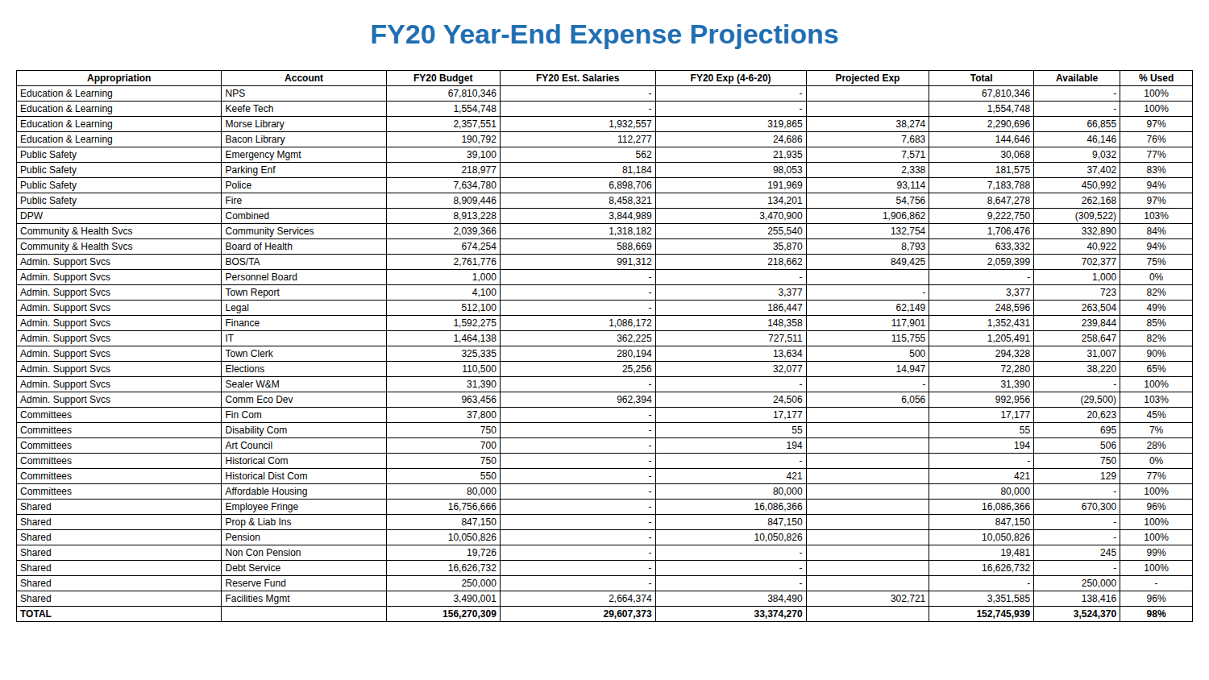FY20 Year-End Expense Projections
| Appropriation | Account | FY20 Budget | FY20 Est. Salaries | FY20 Exp (4-6-20) | Projected Exp | Total | Available | % Used |
| --- | --- | --- | --- | --- | --- | --- | --- | --- |
| Education & Learning | NPS | 67,810,346 | - | - | | 67,810,346 | - | 100% |
| Education & Learning | Keefe Tech | 1,554,748 | - | - | | 1,554,748 | - | 100% |
| Education & Learning | Morse Library | 2,357,551 | 1,932,557 | 319,865 | 38,274 | 2,290,696 | 66,855 | 97% |
| Education & Learning | Bacon Library | 190,792 | 112,277 | 24,686 | 7,683 | 144,646 | 46,146 | 76% |
| Public Safety | Emergency Mgmt | 39,100 | 562 | 21,935 | 7,571 | 30,068 | 9,032 | 77% |
| Public Safety | Parking Enf | 218,977 | 81,184 | 98,053 | 2,338 | 181,575 | 37,402 | 83% |
| Public Safety | Police | 7,634,780 | 6,898,706 | 191,969 | 93,114 | 7,183,788 | 450,992 | 94% |
| Public Safety | Fire | 8,909,446 | 8,458,321 | 134,201 | 54,756 | 8,647,278 | 262,168 | 97% |
| DPW | Combined | 8,913,228 | 3,844,989 | 3,470,900 | 1,906,862 | 9,222,750 | (309,522) | 103% |
| Community & Health Svcs | Community Services | 2,039,366 | 1,318,182 | 255,540 | 132,754 | 1,706,476 | 332,890 | 84% |
| Community & Health Svcs | Board of Health | 674,254 | 588,669 | 35,870 | 8,793 | 633,332 | 40,922 | 94% |
| Admin. Support Svcs | BOS/TA | 2,761,776 | 991,312 | 218,662 | 849,425 | 2,059,399 | 702,377 | 75% |
| Admin. Support Svcs | Personnel Board | 1,000 | - | - | | - | 1,000 | 0% |
| Admin. Support Svcs | Town Report | 4,100 | - | 3,377 | - | 3,377 | 723 | 82% |
| Admin. Support Svcs | Legal | 512,100 | - | 186,447 | 62,149 | 248,596 | 263,504 | 49% |
| Admin. Support Svcs | Finance | 1,592,275 | 1,086,172 | 148,358 | 117,901 | 1,352,431 | 239,844 | 85% |
| Admin. Support Svcs | IT | 1,464,138 | 362,225 | 727,511 | 115,755 | 1,205,491 | 258,647 | 82% |
| Admin. Support Svcs | Town Clerk | 325,335 | 280,194 | 13,634 | 500 | 294,328 | 31,007 | 90% |
| Admin. Support Svcs | Elections | 110,500 | 25,256 | 32,077 | 14,947 | 72,280 | 38,220 | 65% |
| Admin. Support Svcs | Sealer W&M | 31,390 | - | - | - | 31,390 | - | 100% |
| Admin. Support Svcs | Comm Eco Dev | 963,456 | 962,394 | 24,506 | 6,056 | 992,956 | (29,500) | 103% |
| Committees | Fin Com | 37,800 | - | 17,177 | | 17,177 | 20,623 | 45% |
| Committees | Disability Com | 750 | - | 55 | | 55 | 695 | 7% |
| Committees | Art Council | 700 | - | 194 | | 194 | 506 | 28% |
| Committees | Historical Com | 750 | - | - | | - | 750 | 0% |
| Committees | Historical Dist Com | 550 | - | 421 | | 421 | 129 | 77% |
| Committees | Affordable Housing | 80,000 | - | 80,000 | | 80,000 | - | 100% |
| Shared | Employee Fringe | 16,756,666 | - | 16,086,366 | | 16,086,366 | 670,300 | 96% |
| Shared | Prop & Liab Ins | 847,150 | - | 847,150 | | 847,150 | - | 100% |
| Shared | Pension | 10,050,826 | - | 10,050,826 | | 10,050,826 | - | 100% |
| Shared | Non Con Pension | 19,726 | - | - | | 19,481 | 245 | 99% |
| Shared | Debt Service | 16,626,732 | - | - | | 16,626,732 | - | 100% |
| Shared | Reserve Fund | 250,000 | - | - | | - | 250,000 | - |
| Shared | Facilities Mgmt | 3,490,001 | 2,664,374 | 384,490 | 302,721 | 3,351,585 | 138,416 | 96% |
| TOTAL | | 156,270,309 | 29,607,373 | 33,374,270 | | 152,745,939 | 3,524,370 | 98% |